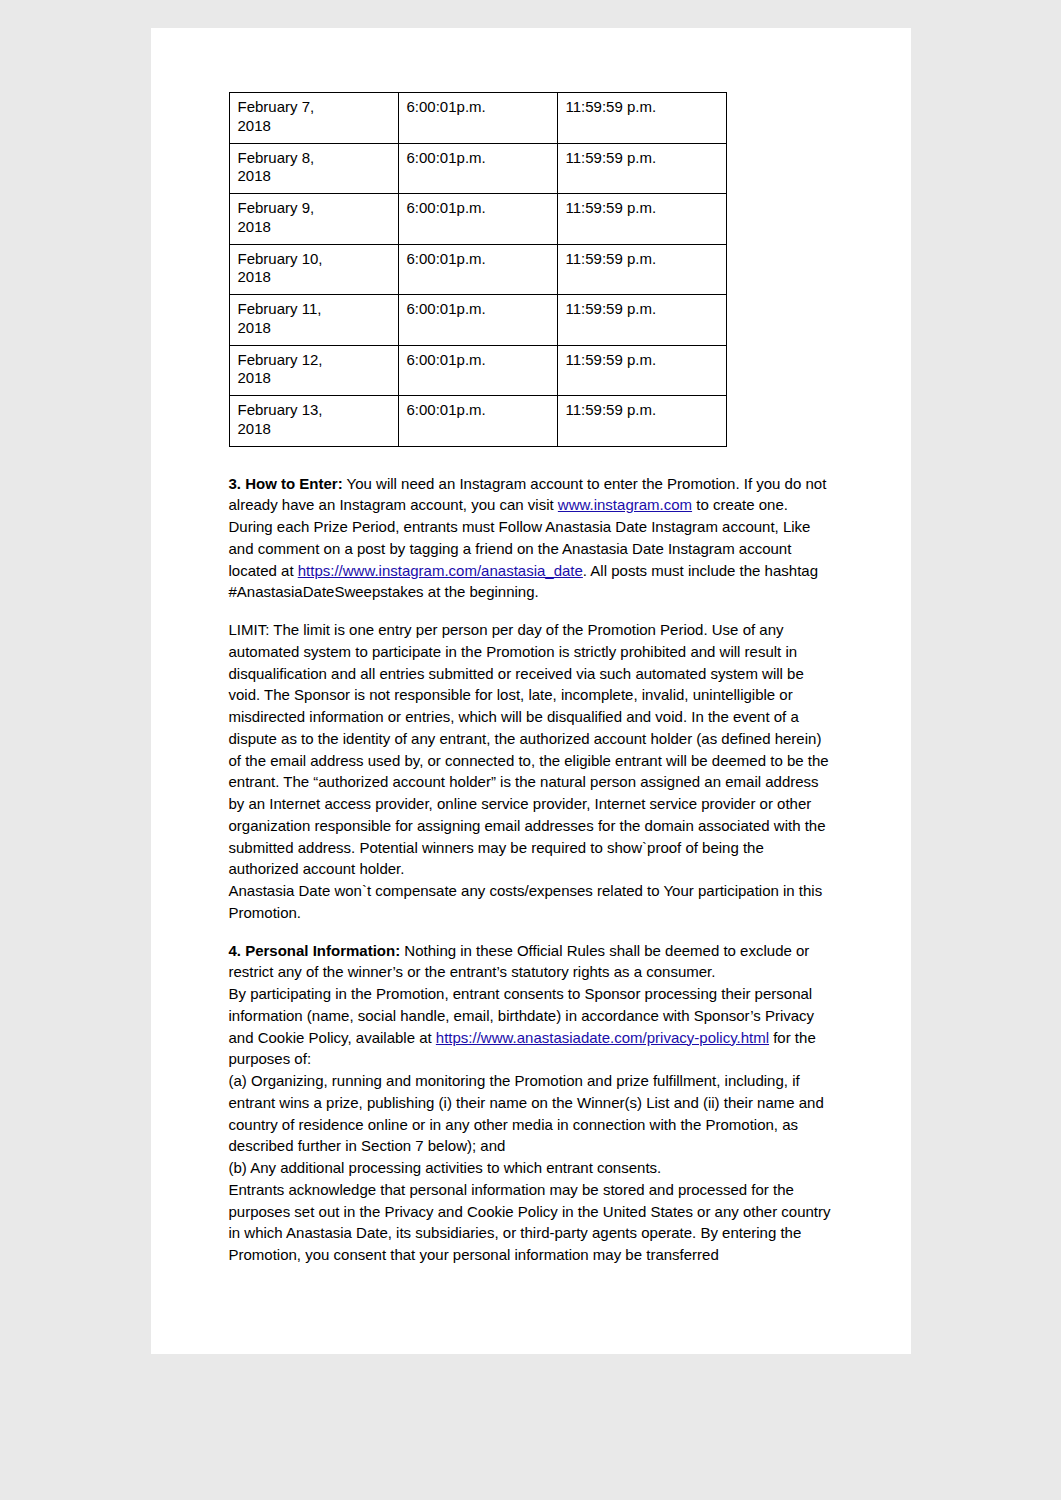| February 7, 2018 | 6:00:01p.m. | 11:59:59 p.m. |
| February 8, 2018 | 6:00:01p.m. | 11:59:59 p.m. |
| February 9, 2018 | 6:00:01p.m. | 11:59:59 p.m. |
| February 10, 2018 | 6:00:01p.m. | 11:59:59 p.m. |
| February 11, 2018 | 6:00:01p.m. | 11:59:59 p.m. |
| February 12, 2018 | 6:00:01p.m. | 11:59:59 p.m. |
| February 13, 2018 | 6:00:01p.m. | 11:59:59 p.m. |
3. How to Enter: You will need an Instagram account to enter the Promotion. If you do not already have an Instagram account, you can visit www.instagram.com to create one. During each Prize Period, entrants must Follow Anastasia Date Instagram account, Like and comment on a post by tagging a friend on the Anastasia Date Instagram account located at https://www.instagram.com/anastasia_date. All posts must include the hashtag #AnastasiaDateSweepstakes at the beginning.
LIMIT: The limit is one entry per person per day of the Promotion Period. Use of any automated system to participate in the Promotion is strictly prohibited and will result in disqualification and all entries submitted or received via such automated system will be void. The Sponsor is not responsible for lost, late, incomplete, invalid, unintelligible or misdirected information or entries, which will be disqualified and void. In the event of a dispute as to the identity of any entrant, the authorized account holder (as defined herein) of the email address used by, or connected to, the eligible entrant will be deemed to be the entrant. The “authorized account holder” is the natural person assigned an email address by an Internet access provider, online service provider, Internet service provider or other organization responsible for assigning email addresses for the domain associated with the submitted address. Potential winners may be required to show`proof of being the authorized account holder.
Anastasia Date won`t compensate any costs/expenses related to Your participation in this Promotion.
4. Personal Information: Nothing in these Official Rules shall be deemed to exclude or restrict any of the winner’s or the entrant’s statutory rights as a consumer.
By participating in the Promotion, entrant consents to Sponsor processing their personal information (name, social handle, email, birthdate) in accordance with Sponsor’s Privacy and Cookie Policy, available at https://www.anastasiadate.com/privacy-policy.html for the purposes of:
(a) Organizing, running and monitoring the Promotion and prize fulfillment, including, if entrant wins a prize, publishing (i) their name on the Winner(s) List and (ii) their name and country of residence online or in any other media in connection with the Promotion, as described further in Section 7 below); and
(b) Any additional processing activities to which entrant consents.
Entrants acknowledge that personal information may be stored and processed for the purposes set out in the Privacy and Cookie Policy in the United States or any other country in which Anastasia Date, its subsidiaries, or third-party agents operate. By entering the Promotion, you consent that your personal information may be transferred